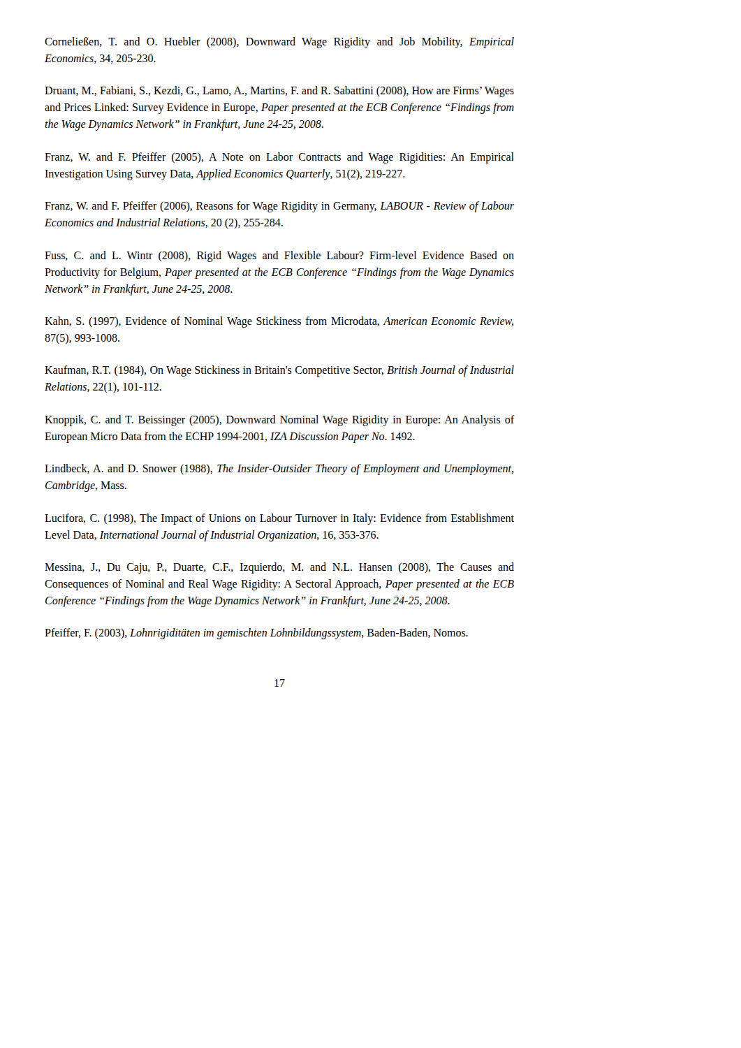Corneließen, T. and O. Huebler (2008), Downward Wage Rigidity and Job Mobility, Empirical Economics, 34, 205-230.
Druant, M., Fabiani, S., Kezdi, G., Lamo, A., Martins, F. and R. Sabattini (2008), How are Firms’ Wages and Prices Linked: Survey Evidence in Europe, Paper presented at the ECB Conference “Findings from the Wage Dynamics Network” in Frankfurt, June 24-25, 2008.
Franz, W. and F. Pfeiffer (2005), A Note on Labor Contracts and Wage Rigidities: An Empirical Investigation Using Survey Data, Applied Economics Quarterly, 51(2), 219-227.
Franz, W. and F. Pfeiffer (2006), Reasons for Wage Rigidity in Germany, LABOUR - Review of Labour Economics and Industrial Relations, 20 (2), 255-284.
Fuss, C. and L. Wintr (2008), Rigid Wages and Flexible Labour? Firm-level Evidence Based on Productivity for Belgium, Paper presented at the ECB Conference “Findings from the Wage Dynamics Network” in Frankfurt, June 24-25, 2008.
Kahn, S. (1997), Evidence of Nominal Wage Stickiness from Microdata, American Economic Review, 87(5), 993-1008.
Kaufman, R.T. (1984), On Wage Stickiness in Britain's Competitive Sector, British Journal of Industrial Relations, 22(1), 101-112.
Knoppik, C. and T. Beissinger (2005), Downward Nominal Wage Rigidity in Europe: An Analysis of European Micro Data from the ECHP 1994-2001, IZA Discussion Paper No. 1492.
Lindbeck, A. and D. Snower (1988), The Insider-Outsider Theory of Employment and Unemployment, Cambridge, Mass.
Lucifora, C. (1998), The Impact of Unions on Labour Turnover in Italy: Evidence from Establishment Level Data, International Journal of Industrial Organization, 16, 353-376.
Messina, J., Du Caju, P., Duarte, C.F., Izquierdo, M. and N.L. Hansen (2008), The Causes and Consequences of Nominal and Real Wage Rigidity: A Sectoral Approach, Paper presented at the ECB Conference “Findings from the Wage Dynamics Network” in Frankfurt, June 24-25, 2008.
Pfeiffer, F. (2003), Lohnrigiditäten im gemischten Lohnbildungssystem, Baden-Baden, Nomos.
17